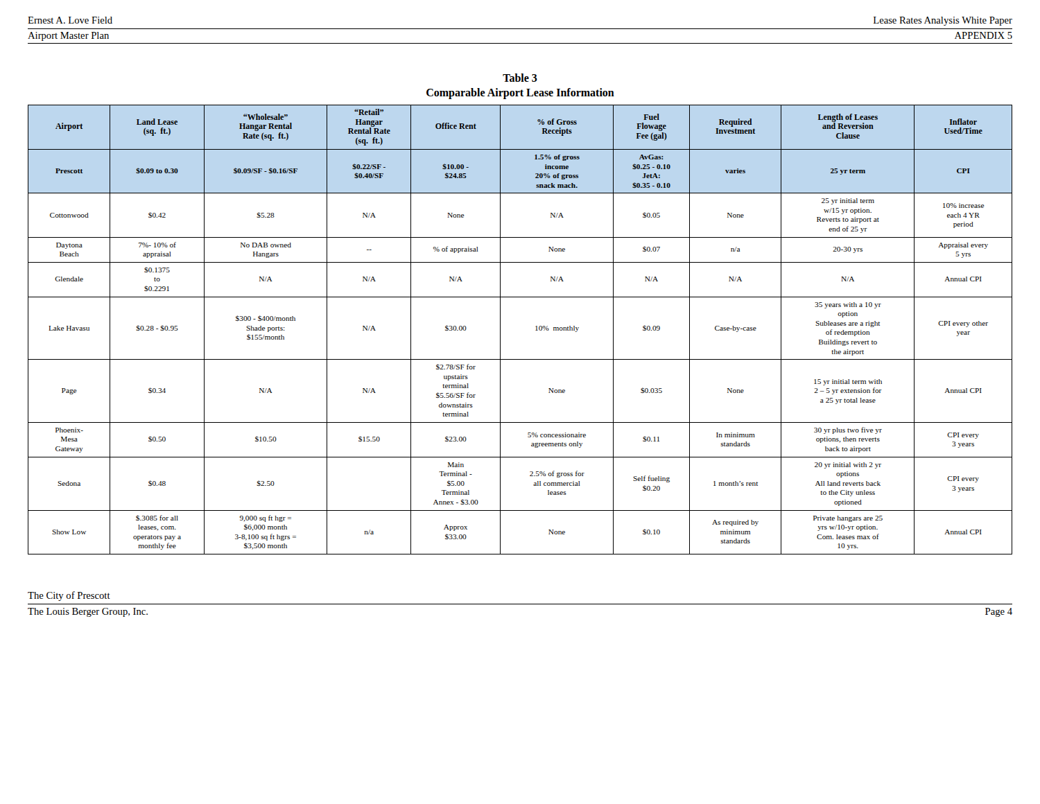Ernest A. Love Field
Lease Rates Analysis White Paper
Airport Master Plan
APPENDIX 5
Table 3
Comparable Airport Lease Information
| Airport | Land Lease (sq. ft.) | “Wholesale” Hangar Rental Rate (sq. ft.) | “Retail” Hangar Rental Rate (sq. ft.) | Office Rent | % of Gross Receipts | Fuel Flowage Fee (gal) | Required Investment | Length of Leases and Reversion Clause | Inflator Used/Time |
| --- | --- | --- | --- | --- | --- | --- | --- | --- | --- |
| Prescott | $0.09 to 0.30 | $0.09/SF - $0.16/SF | $0.22/SF - $0.40/SF | $10.00 - $24.85 | 1.5% of gross income 20% of gross snack mach. | AvGas: $0.25 - 0.10 JetA: $0.35 - 0.10 | varies | 25 yr term | CPI |
| Cottonwood | $0.42 | $5.28 | N/A | None | N/A | $0.05 | None | 25 yr initial term w/15 yr option. Reverts to airport at end of 25 yr | 10% increase each 4 YR period |
| Daytona Beach | 7%- 10% of appraisal | No DAB owned Hangars | -- | % of appraisal | None | $0.07 | n/a | 20-30 yrs | Appraisal every 5 yrs |
| Glendale | $0.1375 to $0.2291 | N/A | N/A | N/A | N/A | N/A | N/A | N/A | Annual CPI |
| Lake Havasu | $0.28 - $0.95 | $300 - $400/month Shade ports: $155/month | N/A | $30.00 | 10% monthly | $0.09 | Case-by-case | 35 years with a 10 yr option Subleases are a right of redemption Buildings revert to the airport | CPI every other year |
| Page | $0.34 | N/A | N/A | $2.78/SF for upstairs terminal $5.56/SF for downstairs terminal | None | $0.035 | None | 15 yr initial term with 2 – 5 yr extension for a 25 yr total lease | Annual CPI |
| Phoenix- Mesa Gateway | $0.50 | $10.50 | $15.50 | $23.00 | 5% concessionaire agreements only | $0.11 | In minimum standards | 30 yr plus two five yr options, then reverts back to airport | CPI every 3 years |
| Sedona | $0.48 | $2.50 | | Main Terminal - $5.00 Terminal Annex - $3.00 | 2.5% of gross for all commercial leases | Self fueling $0.20 | 1 month’s rent | 20 yr initial with 2 yr options All land reverts back to the City unless optioned | CPI every 3 years |
| Show Low | $.3085 for all leases, com. operators pay a monthly fee | 9,000 sq ft hgr = $6,000 month 3-8,100 sq ft hgrs = $3,500 month | n/a | Approx $33.00 | None | $0.10 | As required by minimum standards | Private hangars are 25 yrs w/10-yr option. Com. leases max of 10 yrs. | Annual CPI |
The City of Prescott
The Louis Berger Group, Inc. Page 4